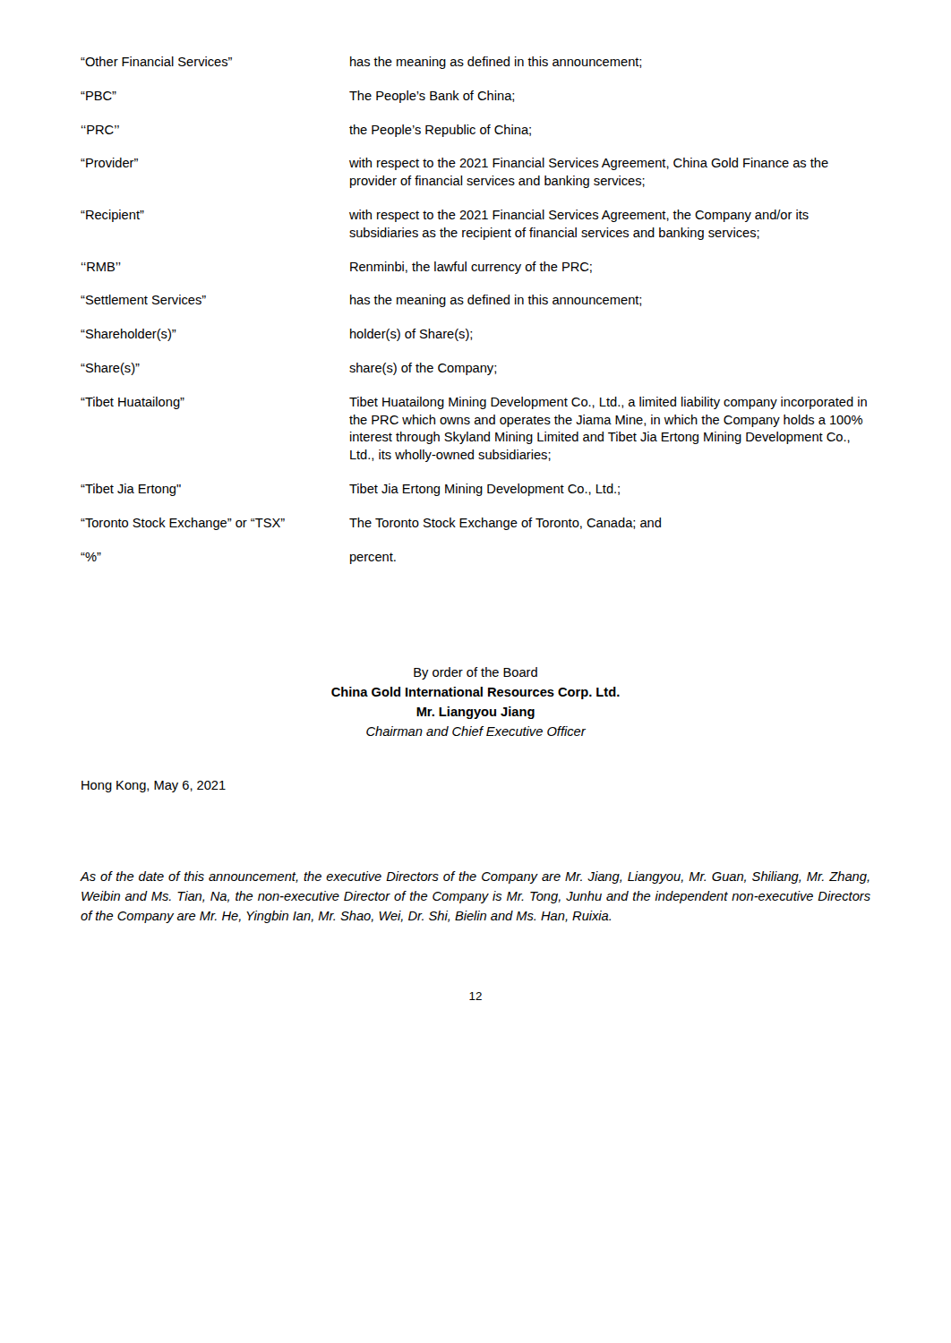| “Other Financial Services” | has the meaning as defined in this announcement; |
| “PBC” | The People’s Bank of China; |
| ‘‘PRC’’ | the People’s Republic of China; |
| “Provider” | with respect to the 2021 Financial Services Agreement, China Gold Finance as the provider of financial services and banking services; |
| “Recipient” | with respect to the 2021 Financial Services Agreement, the Company and/or its subsidiaries as the recipient of financial services and banking services; |
| ‘‘RMB’’ | Renminbi, the lawful currency of the PRC; |
| “Settlement Services” | has the meaning as defined in this announcement; |
| “Shareholder(s)” | holder(s) of Share(s); |
| “Share(s)” | share(s) of the Company; |
| “Tibet Huatailong” | Tibet Huatailong Mining Development Co., Ltd., a limited liability company incorporated in the PRC which owns and operates the Jiama Mine, in which the Company holds a 100% interest through Skyland Mining Limited and Tibet Jia Ertong Mining Development Co., Ltd., its wholly-owned subsidiaries; |
| “Tibet Jia Ertong" | Tibet Jia Ertong Mining Development Co., Ltd.; |
| “Toronto Stock Exchange” or “TSX” | The Toronto Stock Exchange of Toronto, Canada; and |
| “%” | percent. |
By order of the Board
China Gold International Resources Corp. Ltd.
Mr. Liangyou Jiang
Chairman and Chief Executive Officer
Hong Kong, May 6, 2021
As of the date of this announcement, the executive Directors of the Company are Mr. Jiang, Liangyou, Mr. Guan, Shiliang, Mr. Zhang, Weibin and Ms. Tian, Na, the non-executive Director of the Company is Mr. Tong, Junhu and the independent non-executive Directors of the Company are Mr. He, Yingbin Ian, Mr. Shao, Wei, Dr. Shi, Bielin and Ms. Han, Ruixia.
12